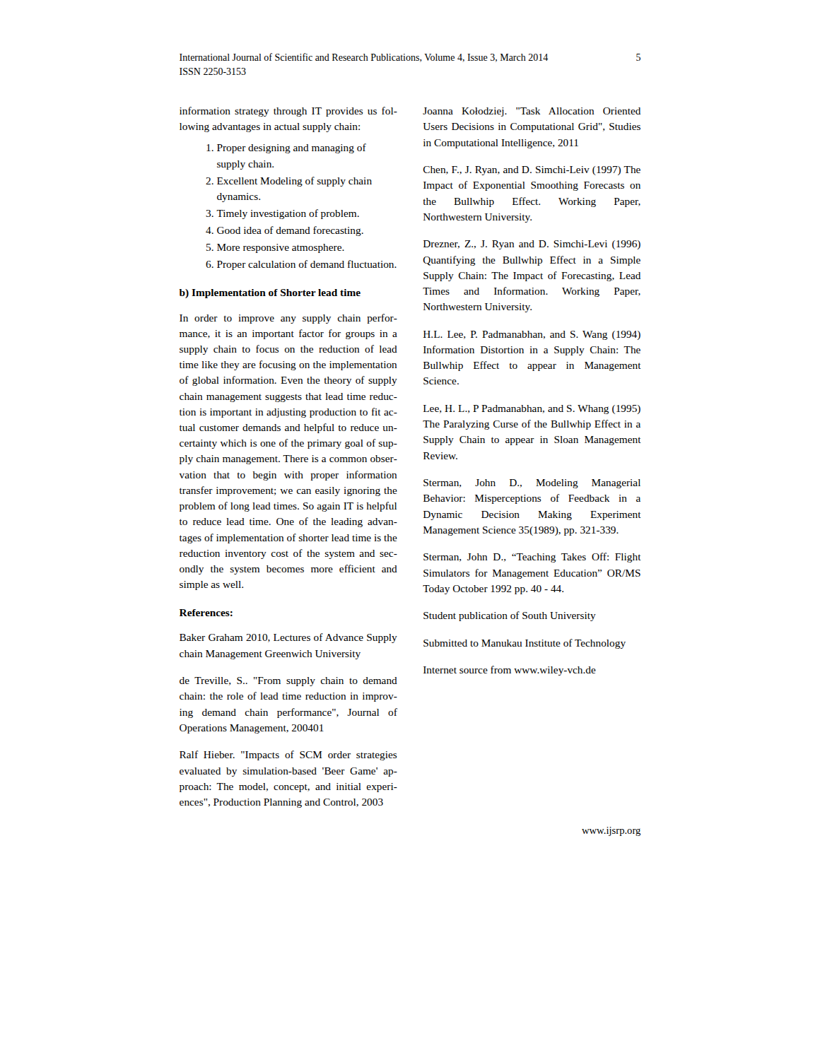International Journal of Scientific and Research Publications, Volume 4, Issue 3, March 2014
ISSN 2250-3153
5
information strategy through IT provides us following advantages in actual supply chain:
Proper designing and managing of supply chain.
Excellent Modeling of supply chain dynamics.
Timely investigation of problem.
Good idea of demand forecasting.
More responsive atmosphere.
Proper calculation of demand fluctuation.
b) Implementation of Shorter lead time
In order to improve any supply chain performance, it is an important factor for groups in a supply chain to focus on the reduction of lead time like they are focusing on the implementation of global information. Even the theory of supply chain management suggests that lead time reduction is important in adjusting production to fit actual customer demands and helpful to reduce uncertainty which is one of the primary goal of supply chain management. There is a common observation that to begin with proper information transfer improvement; we can easily ignoring the problem of long lead times. So again IT is helpful to reduce lead time. One of the leading advantages of implementation of shorter lead time is the reduction inventory cost of the system and secondly the system becomes more efficient and simple as well.
References:
Baker Graham 2010, Lectures of Advance Supply chain Management Greenwich University
de Treville, S.. "From supply chain to demand chain: the role of lead time reduction in improving demand chain performance", Journal of Operations Management, 200401
Ralf Hieber. "Impacts of SCM order strategies evaluated by simulation-based 'Beer Game' approach: The model, concept, and initial experiences", Production Planning and Control, 2003
Joanna Kołodziej. "Task Allocation Oriented Users Decisions in Computational Grid", Studies in Computational Intelligence, 2011
Chen, F., J. Ryan, and D. Simchi-Leiv (1997) The Impact of Exponential Smoothing Forecasts on the Bullwhip Effect. Working Paper, Northwestern University.
Drezner, Z., J. Ryan and D. Simchi-Levi (1996) Quantifying the Bullwhip Effect in a Simple Supply Chain: The Impact of Forecasting, Lead Times and Information. Working Paper, Northwestern University.
H.L. Lee, P. Padmanabhan, and S. Wang (1994) Information Distortion in a Supply Chain: The Bullwhip Effect to appear in Management Science.
Lee, H. L., P Padmanabhan, and S. Whang (1995) The Paralyzing Curse of the Bullwhip Effect in a Supply Chain to appear in Sloan Management Review.
Sterman, John D., Modeling Managerial Behavior: Misperceptions of Feedback in a Dynamic Decision Making Experiment Management Science 35(1989), pp. 321-339.
Sterman, John D., “Teaching Takes Off: Flight Simulators for Management Education” OR/MS Today October 1992 pp. 40 - 44.
Student publication of South University
Submitted to Manukau Institute of Technology
Internet source from www.wiley-vch.de
www.ijsrp.org